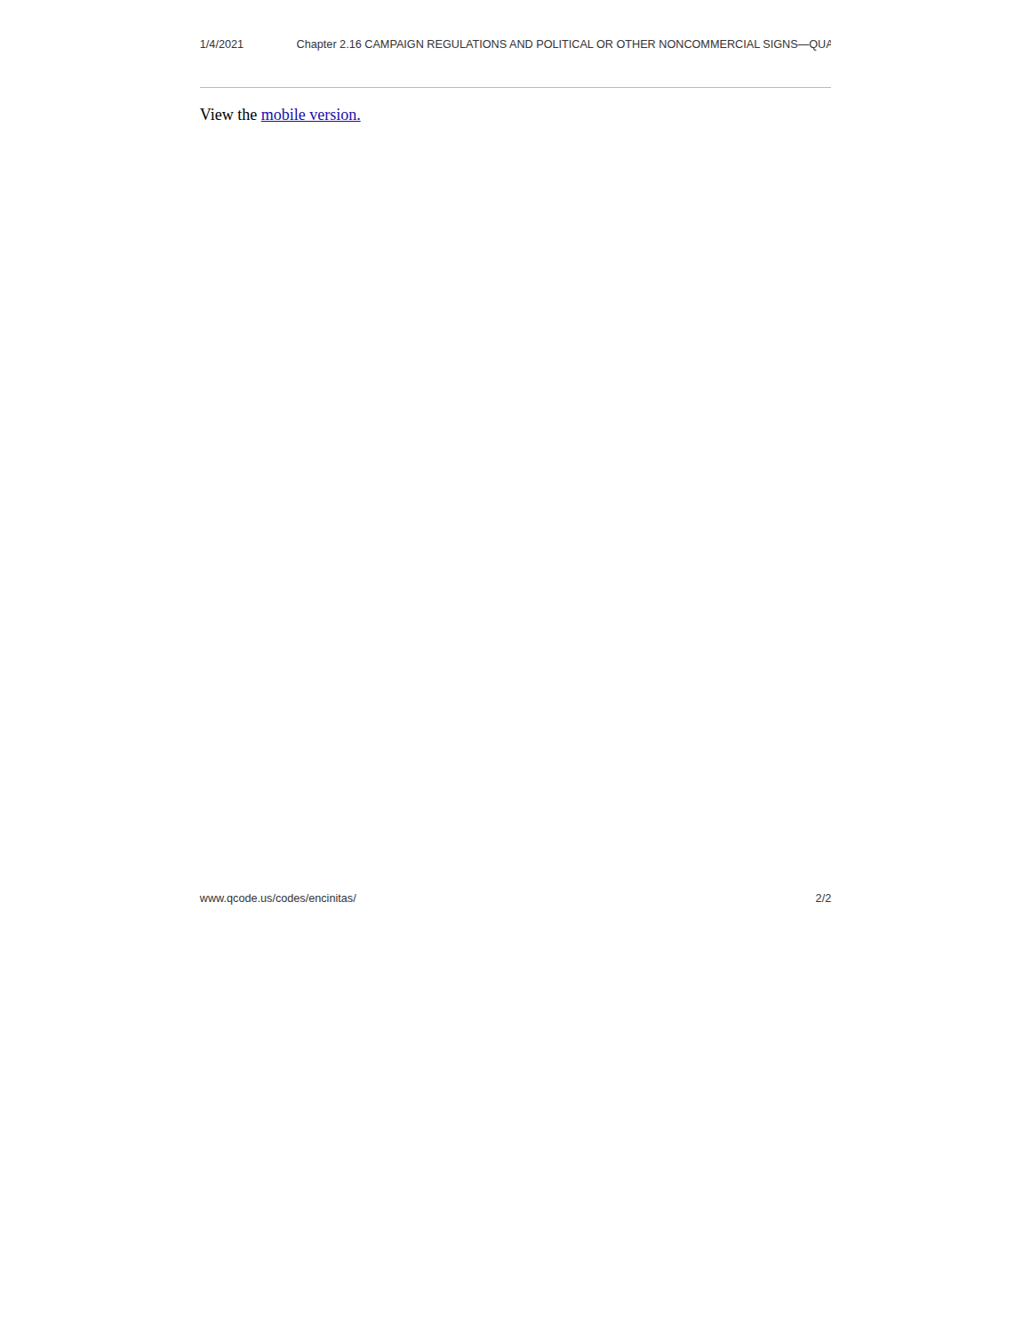1/4/2021 Chapter 2.16 CAMPAIGN REGULATIONS AND POLITICAL OR OTHER NONCOMMERCIAL SIGNS—QUANTITY, TIMING AND DISPLA…
View the mobile version.
www.qcode.us/codes/encinitas/ 2/2